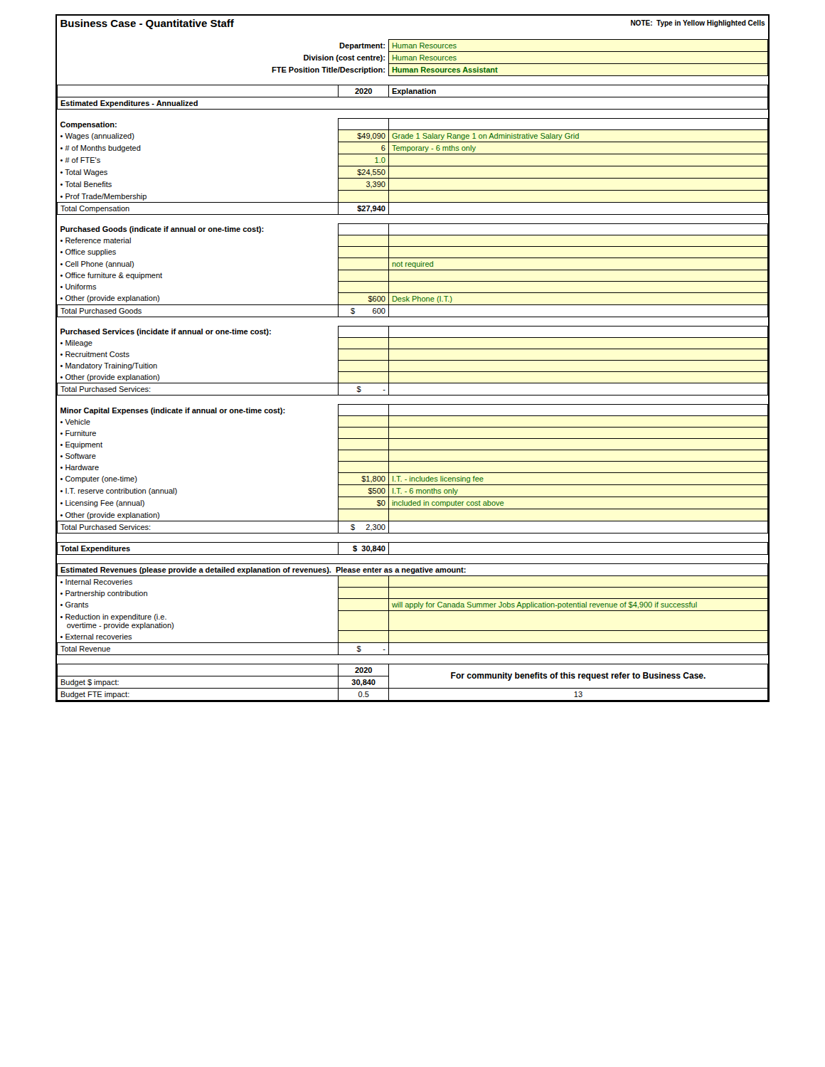| Business Case - Quantitative Staff | NOTE: Type in Yellow Highlighted Cells |
| Department: | Human Resources |
| Division (cost centre): | Human Resources |
| FTE Position Title/Description: | Human Resources Assistant |
| | 2020 | Explanation |
| Estimated Expenditures - Annualized |
| Compensation: | | |
| • Wages (annualized) | $49,090 | Grade 1 Salary Range 1 on Administrative Salary Grid |
| • # of Months budgeted | 6 | Temporary - 6 mths only |
| • # of FTE's | 1.0 | |
| • Total Wages | $24,550 | |
| • Total Benefits | 3,390 | |
| • Prof Trade/Membership | | |
| Total Compensation | $27,940 | |
| Purchased Goods (indicate if annual or one-time cost): | | |
| • Reference material | | |
| • Office supplies | | |
| • Cell Phone (annual) | | not required |
| • Office furniture & equipment | | |
| • Uniforms | | |
| • Other (provide explanation) | $600 | Desk Phone (I.T.) |
| Total Purchased Goods | $ 600 | |
| Purchased Services (incidate if annual or one-time cost): | | |
| • Mileage | | |
| • Recruitment Costs | | |
| • Mandatory Training/Tuition | | |
| • Other (provide explanation) | | |
| Total Purchased Services: | $ - | |
| Minor Capital Expenses (indicate if annual or one-time cost): | | |
| • Vehicle | | |
| • Furniture | | |
| • Equipment | | |
| • Software | | |
| • Hardware | | |
| • Computer (one-time) | $1,800 | I.T. - includes licensing fee |
| • I.T. reserve contribution (annual) | $500 | I.T. - 6 months only |
| • Licensing Fee (annual) | $0 | included in computer cost above |
| • Other (provide explanation) | | |
| Total Purchased Services: | $ 2,300 | |
| Total Expenditures | $ 30,840 | |
| Estimated Revenues (please provide a detailed explanation of revenues). Please enter as a negative amount: |
| • Internal Recoveries | | |
| • Partnership contribution | | |
| • Grants | | will apply for Canada Summer Jobs Application-potential revenue of $4,900 if successful |
| • Reduction in expenditure (i.e. overtime - provide explanation) | | |
| • External recoveries | | |
| Total Revenue | $ - | |
| | 2020 | For community benefits of this request refer to Business Case. |
| Budget $ impact: | 30,840 |
| Budget FTE impact: | 0.5 | 13 |